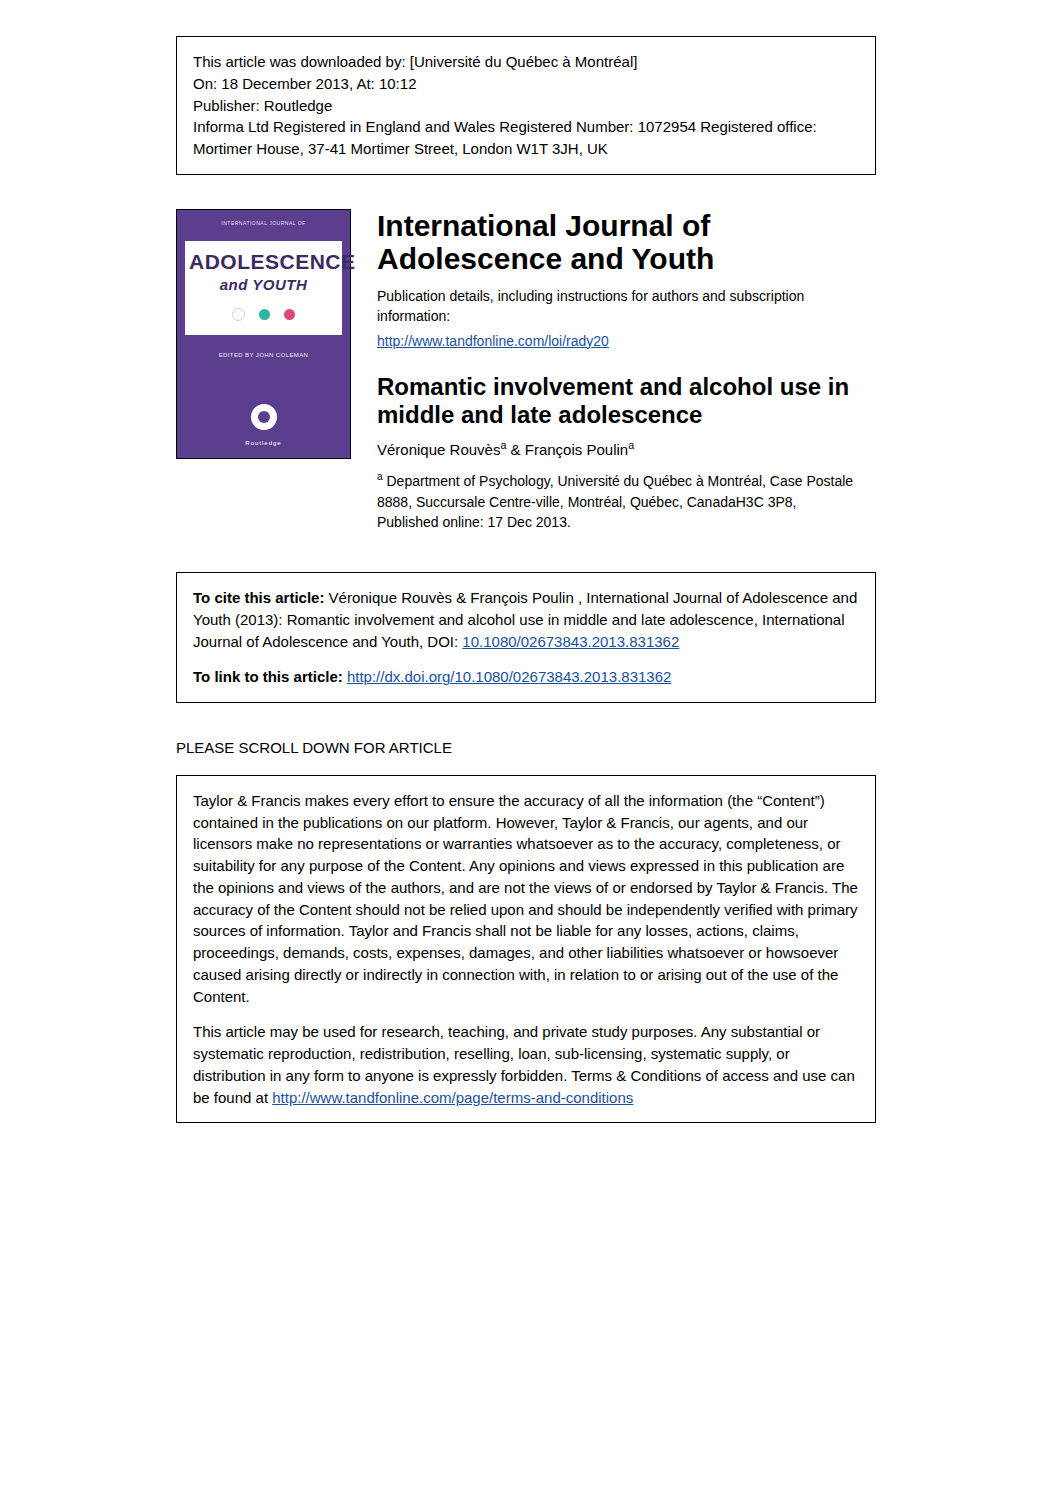This article was downloaded by: [Université du Québec à Montréal]
On: 18 December 2013, At: 10:12
Publisher: Routledge
Informa Ltd Registered in England and Wales Registered Number: 1072954 Registered office: Mortimer House, 37-41 Mortimer Street, London W1T 3JH, UK
INTERNATIONAL JOURNAL OF
ADOLESCENCE
and YOUTH
EDITED BY JOHN COLEMAN
Routledge
International Journal of Adolescence and Youth
Publication details, including instructions for authors and subscription information:
http://www.tandfonline.com/loi/rady20
Romantic involvement and alcohol use in middle and late adolescence
Véronique Rouvèsa & François Poulina
a Department of Psychology, Université du Québec à Montréal, Case Postale 8888, Succursale Centre-ville, Montréal, Québec, CanadaH3C 3P8,
Published online: 17 Dec 2013.
To cite this article: Véronique Rouvès & François Poulin , International Journal of Adolescence and Youth (2013): Romantic involvement and alcohol use in middle and late adolescence, International Journal of Adolescence and Youth, DOI: 10.1080/02673843.2013.831362
To link to this article: http://dx.doi.org/10.1080/02673843.2013.831362
PLEASE SCROLL DOWN FOR ARTICLE
Taylor & Francis makes every effort to ensure the accuracy of all the information (the “Content”) contained in the publications on our platform. However, Taylor & Francis, our agents, and our licensors make no representations or warranties whatsoever as to the accuracy, completeness, or suitability for any purpose of the Content. Any opinions and views expressed in this publication are the opinions and views of the authors, and are not the views of or endorsed by Taylor & Francis. The accuracy of the Content should not be relied upon and should be independently verified with primary sources of information. Taylor and Francis shall not be liable for any losses, actions, claims, proceedings, demands, costs, expenses, damages, and other liabilities whatsoever or howsoever caused arising directly or indirectly in connection with, in relation to or arising out of the use of the Content.
This article may be used for research, teaching, and private study purposes. Any substantial or systematic reproduction, redistribution, reselling, loan, sub-licensing, systematic supply, or distribution in any form to anyone is expressly forbidden. Terms & Conditions of access and use can be found at http://www.tandfonline.com/page/terms-and-conditions